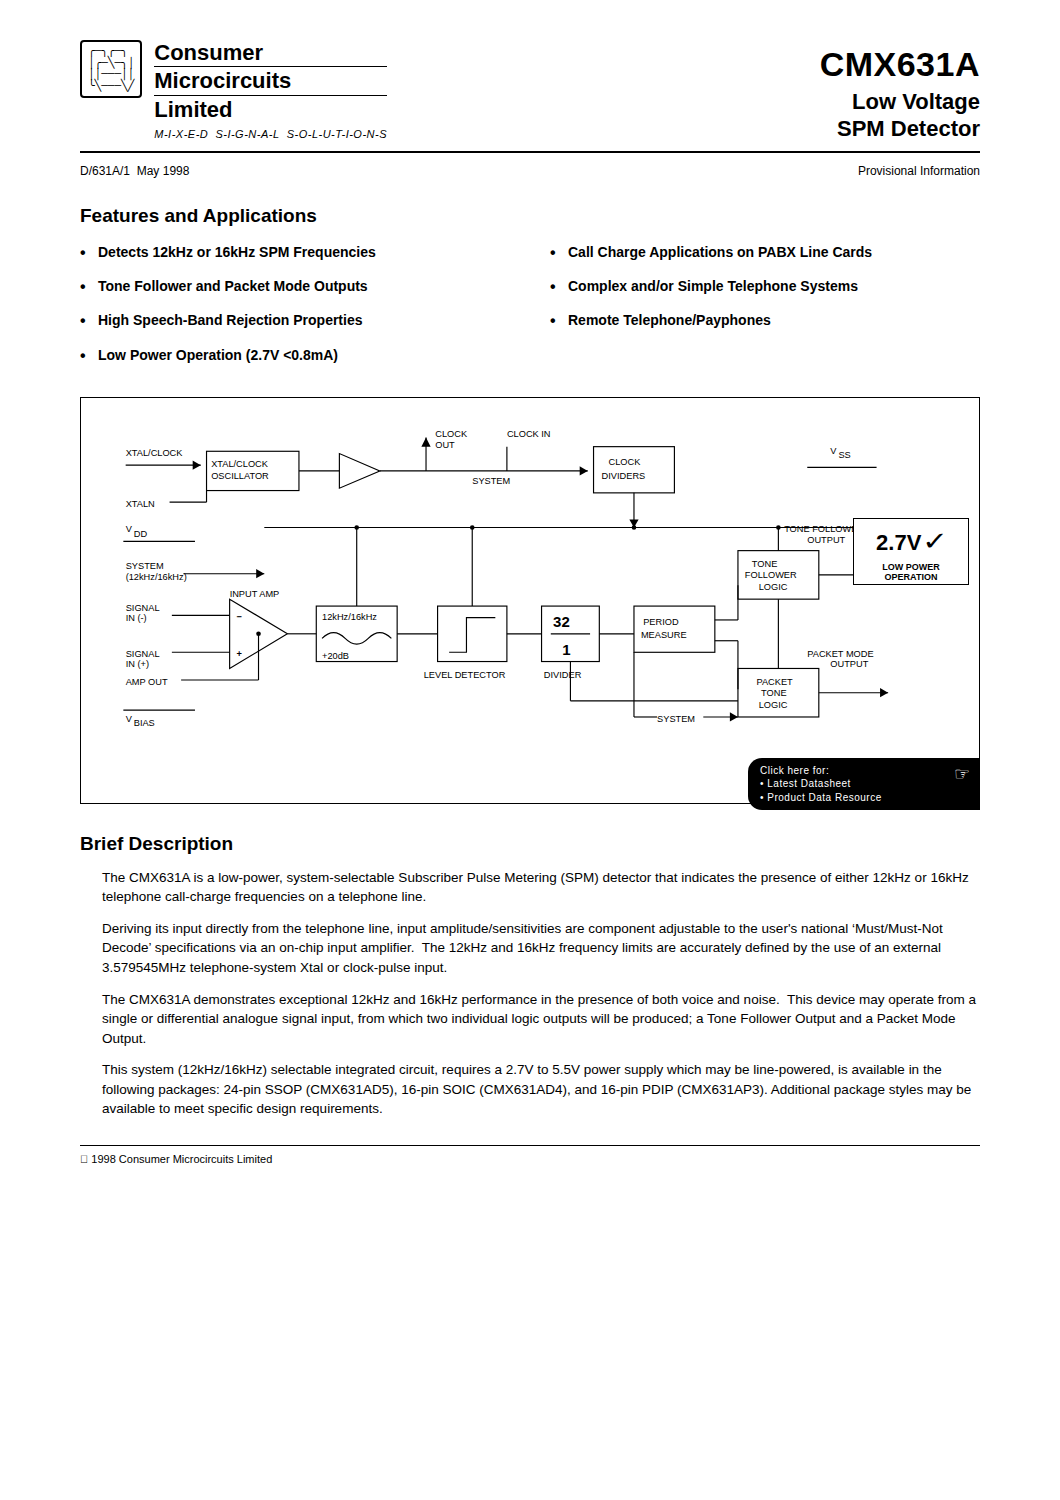╭─╮╭─╮ │╭─╲─╮│ ││───││ ╰╲───╲╱
Consumer Microcircuits Limited
M-I-X-E-D S-I-G-N-A-L S-O-L-U-T-I-O-N-S
CMX631A
Low Voltage
SPM Detector
D/631A/1 May 1998
Provisional Information
Features and Applications
Detects 12kHz or 16kHz SPM Frequencies
Tone Follower and Packet Mode Outputs
High Speech-Band Rejection Properties
Low Power Operation (2.7V <0.8mA)
Call Charge Applications on PABX Line Cards
Complex and/or Simple Telephone Systems
Remote Telephone/Payphones
XTAL/CLOCK XTAL/CLOCK OSCILLATOR XTALN CLOCK OUT CLOCK IN SYSTEM CLOCK DIVIDERS V SS V DD SYSTEM (12kHz/16kHz) INPUT AMP SIGNAL IN (-) SIGNAL IN (+) − + AMP OUT V BIAS 12kHz/16kHz +20dB LEVEL DETECTOR 32 1 DIVIDER PERIOD MEASURE TONE FOLLOWER LOGIC TONE FOLLOWER OUTPUT PACKET TONE LOGIC PACKET MODE OUTPUT SYSTEM
2.7V ✓
LOW POWER
OPERATION
☞ Click here for:
• Latest Datasheet
• Product Data Resource
Brief Description
The CMX631A is a low-power, system-selectable Subscriber Pulse Metering (SPM) detector that indicates the presence of either 12kHz or 16kHz telephone call-charge frequencies on a telephone line.
Deriving its input directly from the telephone line, input amplitude/sensitivities are component adjustable to the user's national ‘Must/Must-Not Decode’ specifications via an on-chip input amplifier. The 12kHz and 16kHz frequency limits are accurately defined by the use of an external 3.579545MHz telephone-system Xtal or clock-pulse input.
The CMX631A demonstrates exceptional 12kHz and 16kHz performance in the presence of both voice and noise. This device may operate from a single or differential analogue signal input, from which two individual logic outputs will be produced; a Tone Follower Output and a Packet Mode Output.
This system (12kHz/16kHz) selectable integrated circuit, requires a 2.7V to 5.5V power supply which may be line-powered, is available in the following packages: 24-pin SSOP (CMX631AD5), 16-pin SOIC (CMX631AD4), and 16-pin PDIP (CMX631AP3). Additional package styles may be available to meet specific design requirements.
 1998 Consumer Microcircuits Limited